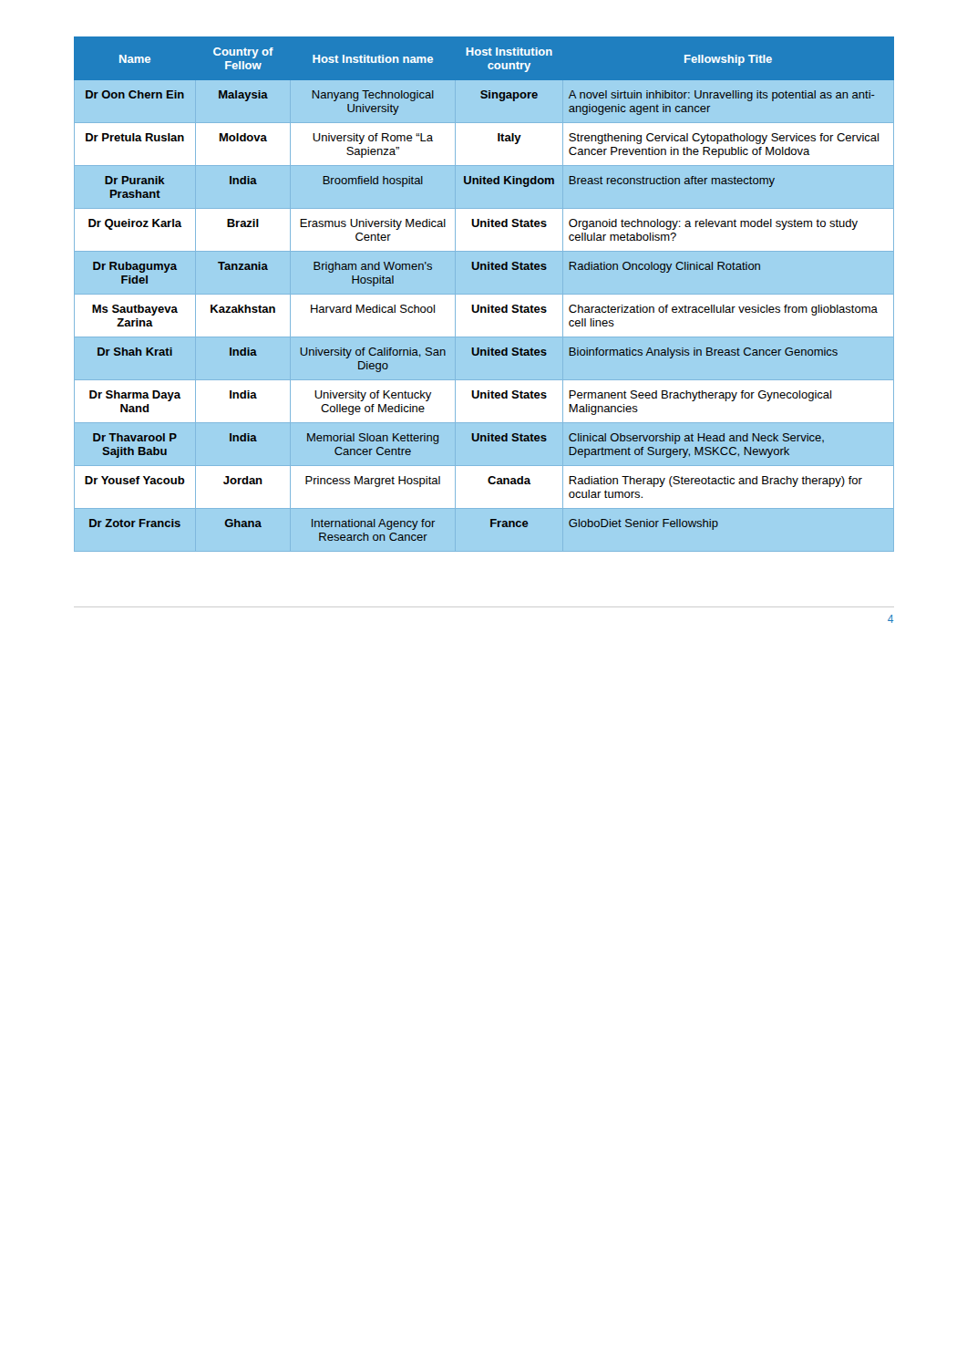| Name | Country of Fellow | Host Institution name | Host Institution country | Fellowship Title |
| --- | --- | --- | --- | --- |
| Dr Oon Chern Ein | Malaysia | Nanyang Technological University | Singapore | A novel sirtuin inhibitor: Unravelling its potential as an anti-angiogenic agent in cancer |
| Dr Pretula Ruslan | Moldova | University of Rome “La Sapienza” | Italy | Strengthening Cervical Cytopathology Services for Cervical Cancer Prevention in the Republic of Moldova |
| Dr Puranik Prashant | India | Broomfield hospital | United Kingdom | Breast reconstruction after mastectomy |
| Dr Queiroz Karla | Brazil | Erasmus University Medical Center | United States | Organoid technology: a relevant model system to study cellular metabolism? |
| Dr Rubagumya Fidel | Tanzania | Brigham and Women's Hospital | United States | Radiation Oncology Clinical Rotation |
| Ms Sautbayeva Zarina | Kazakhstan | Harvard Medical School | United States | Characterization of extracellular vesicles from glioblastoma cell lines |
| Dr Shah Krati | India | University of California, San Diego | United States | Bioinformatics Analysis in Breast Cancer Genomics |
| Dr Sharma Daya Nand | India | University of Kentucky College of Medicine | United States | Permanent Seed Brachytherapy for Gynecological Malignancies |
| Dr Thavarool P Sajith Babu | India | Memorial Sloan Kettering Cancer Centre | United States | Clinical Observorship at Head and Neck Service, Department of Surgery, MSKCC, Newyork |
| Dr Yousef Yacoub | Jordan | Princess Margret Hospital | Canada | Radiation Therapy (Stereotactic and Brachy therapy) for ocular tumors. |
| Dr Zotor Francis | Ghana | International Agency for Research on Cancer | France | GloboDiet Senior Fellowship |
4